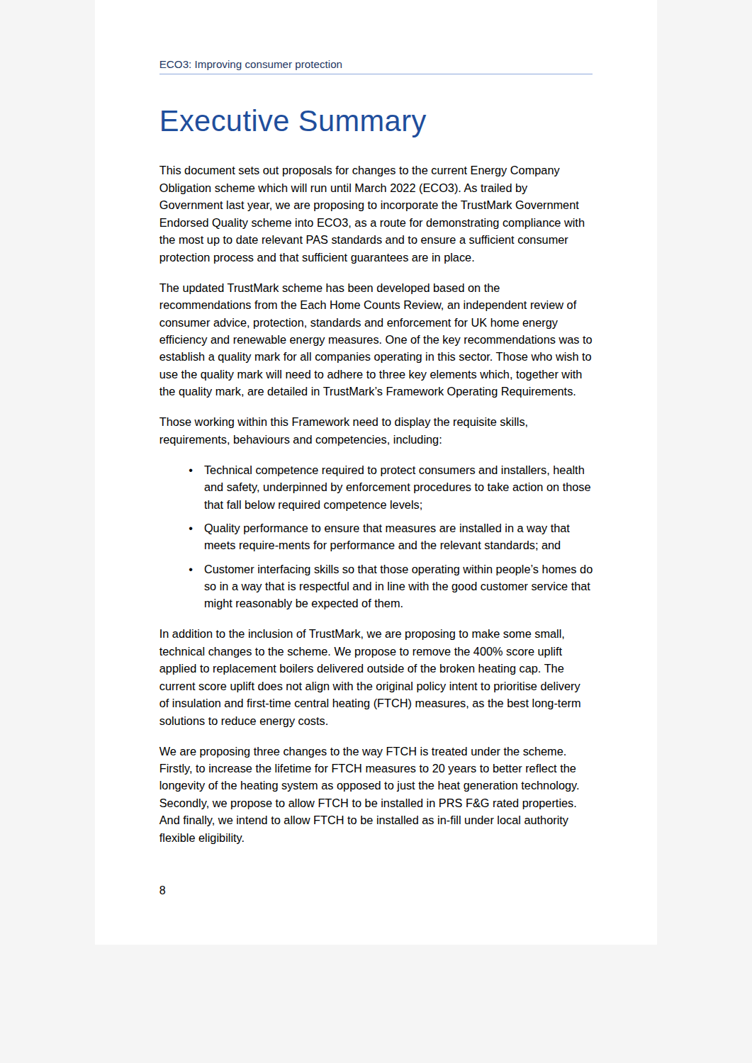ECO3: Improving consumer protection
Executive Summary
This document sets out proposals for changes to the current Energy Company Obligation scheme which will run until March 2022 (ECO3). As trailed by Government last year, we are proposing to incorporate the TrustMark Government Endorsed Quality scheme into ECO3, as a route for demonstrating compliance with the most up to date relevant PAS standards and to ensure a sufficient consumer protection process and that sufficient guarantees are in place.
The updated TrustMark scheme has been developed based on the recommendations from the Each Home Counts Review, an independent review of consumer advice, protection, standards and enforcement for UK home energy efficiency and renewable energy measures. One of the key recommendations was to establish a quality mark for all companies operating in this sector. Those who wish to use the quality mark will need to adhere to three key elements which, together with the quality mark, are detailed in TrustMark’s Framework Operating Requirements.
Those working within this Framework need to display the requisite skills, requirements, behaviours and competencies, including:
Technical competence required to protect consumers and installers, health and safety, underpinned by enforcement procedures to take action on those that fall below required competence levels;
Quality performance to ensure that measures are installed in a way that meets require-ments for performance and the relevant standards; and
Customer interfacing skills so that those operating within people’s homes do so in a way that is respectful and in line with the good customer service that might reasonably be expected of them.
In addition to the inclusion of TrustMark, we are proposing to make some small, technical changes to the scheme. We propose to remove the 400% score uplift applied to replacement boilers delivered outside of the broken heating cap. The current score uplift does not align with the original policy intent to prioritise delivery of insulation and first-time central heating (FTCH) measures, as the best long-term solutions to reduce energy costs.
We are proposing three changes to the way FTCH is treated under the scheme. Firstly, to increase the lifetime for FTCH measures to 20 years to better reflect the longevity of the heating system as opposed to just the heat generation technology. Secondly, we propose to allow FTCH to be installed in PRS F&G rated properties. And finally, we intend to allow FTCH to be installed as in-fill under local authority flexible eligibility.
8